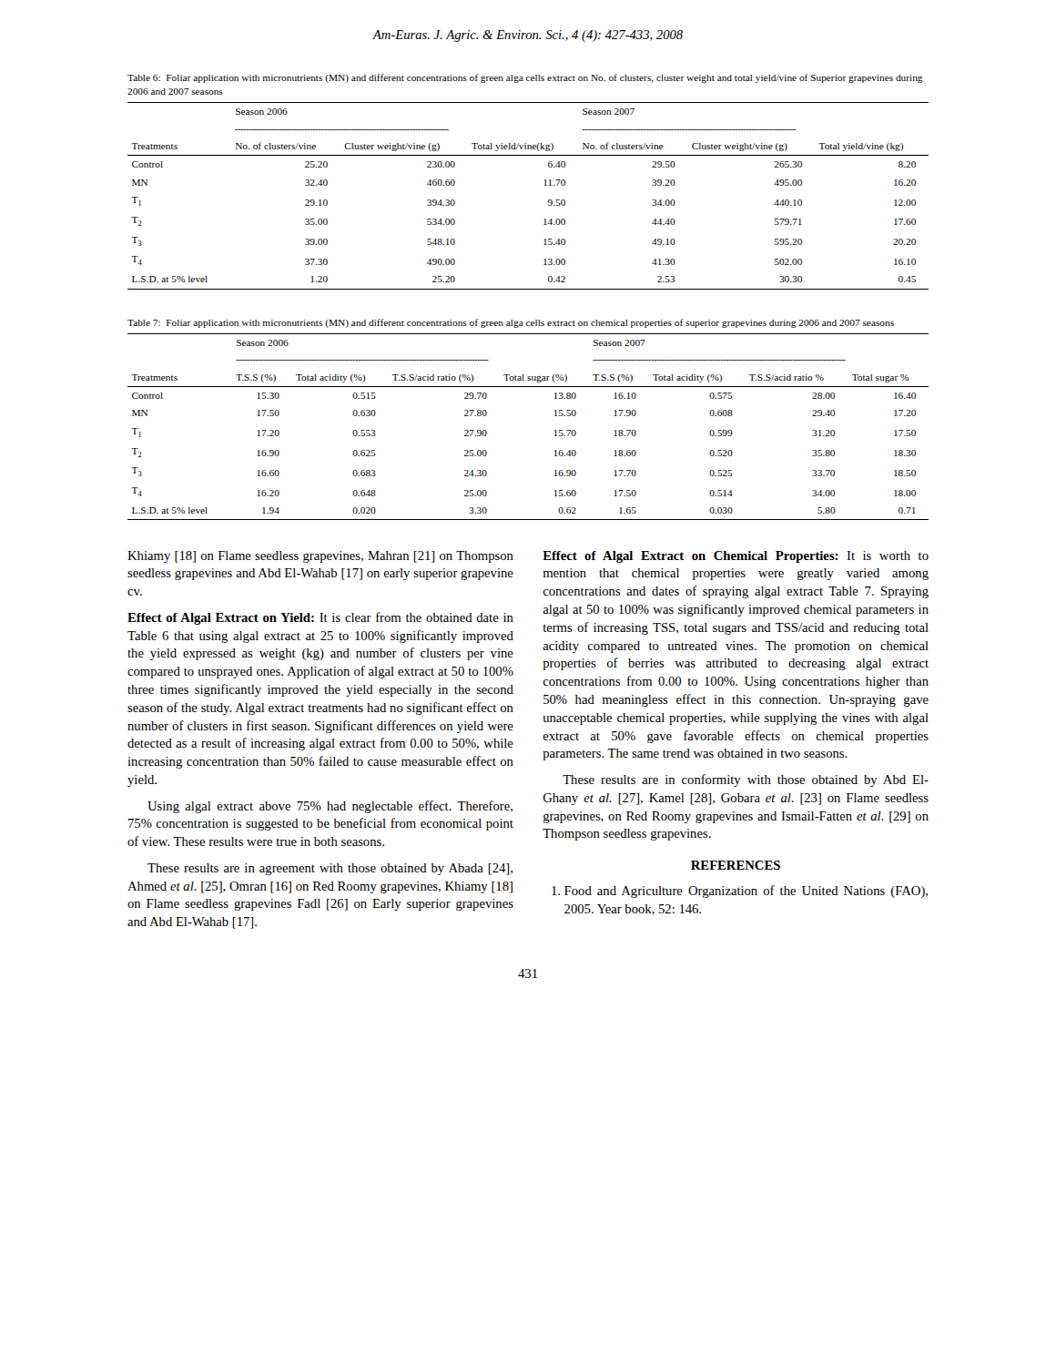Am-Euras. J. Agric. & Environ. Sci., 4 (4): 427-433, 2008
Table 6: Foliar application with micronutrients (MN) and different concentrations of green alga cells extract on No. of clusters, cluster weight and total yield/vine of Superior grapevines during 2006 and 2007 seasons
| | Season 2006 | Season 2007 |
| | ----------------------------------------------------------------------------- | ----------------------------------------------------------------------------- |
| Treatments | No. of clusters/vine | Cluster weight/vine (g) | Total yield/vine(kg) | No. of clusters/vine | Cluster weight/vine (g) | Total yield/vine (kg) |
| Control | 25.20 | 230.00 | 6.40 | 29.50 | 265.30 | 8.20 |
| MN | 32.40 | 460.60 | 11.70 | 39.20 | 495.00 | 16.20 |
| T 1 | 29.10 | 394.30 | 9.50 | 34.00 | 440.10 | 12.00 |
| T 2 | 35.00 | 534.00 | 14.00 | 44.40 | 579.71 | 17.60 |
| T 3 | 39.00 | 548.10 | 15.40 | 49.10 | 595.20 | 20.20 |
| T 4 | 37.30 | 490.00 | 13.00 | 41.30 | 502.00 | 16.10 |
| L.S.D. at 5% level | 1.20 | 25.20 | 0.42 | 2.53 | 30.30 | 0.45 |
Table 7: Foliar application with micronutrients (MN) and different concentrations of green alga cells extract on chemical properties of superior grapevines during 2006 and 2007 seasons
| | Season 2006 | Season 2007 |
| | ------------------------------------------------------------------------------------------- | ------------------------------------------------------------------------------------------- |
| Treatments | T.S.S (%) | Total acidity (%) | T.S.S/acid ratio (%) | Total sugar (%) | T.S.S (%) | Total acidity (%) | T.S.S/acid ratio % | Total sugar % |
| Control | 15.30 | 0.515 | 29.70 | 13.80 | 16.10 | 0.575 | 28.00 | 16.40 |
| MN | 17.50 | 0.630 | 27.80 | 15.50 | 17.90 | 0.608 | 29.40 | 17.20 |
| T 1 | 17.20 | 0.553 | 27.90 | 15.70 | 18.70 | 0.599 | 31.20 | 17.50 |
| T 2 | 16.90 | 0.625 | 25.00 | 16.40 | 18.60 | 0.520 | 35.80 | 18.30 |
| T 3 | 16.60 | 0.683 | 24.30 | 16.90 | 17.70 | 0.525 | 33.70 | 18.50 |
| T 4 | 16.20 | 0.648 | 25.00 | 15.60 | 17.50 | 0.514 | 34.00 | 18.00 |
| L.S.D. at 5% level | 1.94 | 0.020 | 3.30 | 0.62 | 1.65 | 0.030 | 5.80 | 0.71 |
Khiamy [18] on Flame seedless grapevines, Mahran [21] on Thompson seedless grapevines and Abd El-Wahab [17] on early superior grapevine cv.
Effect of Algal Extract on Yield: It is clear from the obtained date in Table 6 that using algal extract at 25 to 100% significantly improved the yield expressed as weight (kg) and number of clusters per vine compared to unsprayed ones. Application of algal extract at 50 to 100% three times significantly improved the yield especially in the second season of the study. Algal extract treatments had no significant effect on number of clusters in first season. Significant differences on yield were detected as a result of increasing algal extract from 0.00 to 50%, while increasing concentration than 50% failed to cause measurable effect on yield.
Using algal extract above 75% had neglectable effect. Therefore, 75% concentration is suggested to be beneficial from economical point of view. These results were true in both seasons.
These results are in agreement with those obtained by Abada [24], Ahmed et al. [25], Omran [16] on Red Roomy grapevines, Khiamy [18] on Flame seedless grapevines Fadl [26] on Early superior grapevines and Abd El-Wahab [17].
Effect of Algal Extract on Chemical Properties: It is worth to mention that chemical properties were greatly varied among concentrations and dates of spraying algal extract Table 7. Spraying algal at 50 to 100% was significantly improved chemical parameters in terms of increasing TSS, total sugars and TSS/acid and reducing total acidity compared to untreated vines. The promotion on chemical properties of berries was attributed to decreasing algal extract concentrations from 0.00 to 100%. Using concentrations higher than 50% had meaningless effect in this connection. Un-spraying gave unacceptable chemical properties, while supplying the vines with algal extract at 50% gave favorable effects on chemical properties parameters. The same trend was obtained in two seasons.
These results are in conformity with those obtained by Abd El-Ghany et al. [27], Kamel [28], Gobara et al. [23] on Flame seedless grapevines, on Red Roomy grapevines and Ismail-Fatten et al. [29] on Thompson seedless grapevines.
REFERENCES
Food and Agriculture Organization of the United Nations (FAO), 2005. Year book, 52: 146.
431